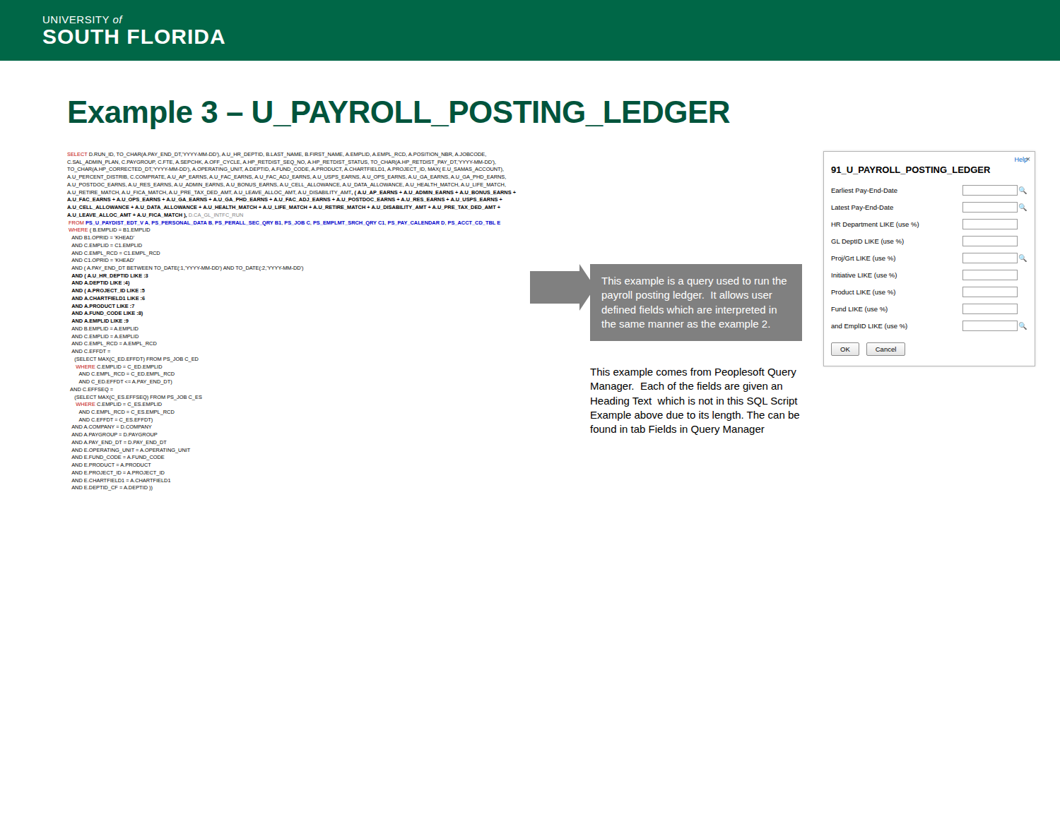UNIVERSITY of SOUTH FLORIDA
Example 3 – U_PAYROLL_POSTING_LEDGER
SELECT D.RUN_ID, TO_CHAR(A.PAY_END_DT,'YYYY-MM-DD'), A.U_HR_DEPTID, B.LAST_NAME, B.FIRST_NAME, A.EMPLID, A.EMPL_RCD, A.POSITION_NBR, A.JOBCODE, C.SAL_ADMIN_PLAN, C.PAYGROUP, C.FTE, A.SEPCHK, A.OFF_CYCLE, A.HP_RETDIST_SEQ_NO, A.HP_RETDIST_STATUS, TO_CHAR(A.HP_RETDIST_PAY_DT,'YYYY-MM-DD'), TO_CHAR(A.HP_CORRECTED_DT,'YYYY-MM-DD'), A.OPERATING_UNIT, A.DEPTID, A.FUND_CODE, A.PRODUCT, A.CHARTFIELD1, A.PROJECT_ID, MAX( E.U_SAMAS_ACCOUNT), A.U_PERCENT_DISTRIB, C.COMPRATE, A.U_AP_EARNS, A.U_FAC_EARNS, A.U_FAC_ADJ_EARNS, A.U_USPS_EARNS, A.U_OPS_EARNS, A.U_GA_EARNS, A.U_GA_PHD_EARNS, A.U_POSTDOC_EARNS, A.U_RES_EARNS, A.U_ADMIN_EARNS, A.U_BONUS_EARNS, A.U_CELL_ALLOWANCE, A.U_DATA_ALLOWANCE, A.U_HEALTH_MATCH, A.U_LIFE_MATCH, A.U_RETIRE_MATCH, A.U_FICA_MATCH, A.U_PRE_TAX_DED_AMT, A.U_LEAVE_ALLOC_AMT, A.U_DISABILITY_AMT, ( A.U_AP_EARNS + A.U_ADMIN_EARNS + A.U_BONUS_EARNS + A.U_FAC_EARNS + A.U_OPS_EARNS + A.U_GA_EARNS + A.U_GA_PHD_EARNS + A.U_FAC_ADJ_EARNS + A.U_POSTDOC_EARNS + A.U_RES_EARNS + A.U_USPS_EARNS + A.U_CELL_ALLOWANCE + A.U_DATA_ALLOWANCE + A.U_HEALTH_MATCH + A.U_LIFE_MATCH + A.U_RETIRE_MATCH + A.U_DISABILITY_AMT + A.U_PRE_TAX_DED_AMT + A.U_LEAVE_ALLOC_AMT + A.U_FICA_MATCH ), D.CA_GL_INTFC_RUN FROM PS_U_PAYDIST_EDT_V A, PS_PERSONAL_DATA B, PS_PERALL_SEC_QRY B1, PS_JOB C, PS_EMPLMT_SRCH_QRY C1, PS_PAY_CALENDAR D, PS_ACCT_CD_TBL E WHERE ( B.EMPLID = B1.EMPLID AND B1.OPRID = 'KHEAD' AND C.EMPLID = C1.EMPLID AND C.EMPL_RCD = C1.EMPL_RCD AND C1.OPRID = 'KHEAD' AND ( A.PAY_END_DT BETWEEN TO_DATE(:1,'YYYY-MM-DD') AND TO_DATE(:2,'YYYY-MM-DD') AND ( A.U_HR_DEPTID LIKE :3 AND A.DEPTID LIKE :4) AND ( A.PROJECT_ID LIKE :5 AND A.CHARTFIELD1 LIKE :6 AND A.PRODUCT LIKE :7 AND A.FUND_CODE LIKE :8) AND A.EMPLID LIKE :9 AND B.EMPLID = A.EMPLID AND C.EMPLID = A.EMPLID AND C.EMPL_RCD = A.EMPL_RCD AND C.EFFDT = (SELECT MAX(C_ED.EFFDT) FROM PS_JOB C_ED WHERE C.EMPLID = C_ED.EMPLID AND C.EMPL_RCD = C_ED.EMPL_RCD AND C_ED.EFFDT <= A.PAY_END_DT) AND C.EFFSEQ = (SELECT MAX(C_ES.EFFSEQ) FROM PS_JOB C_ES WHERE C.EMPLID = C_ES.EMPLID AND C.EMPL_RCD = C_ES.EMPL_RCD AND C.EFFDT = C_ES.EFFDT) AND A.COMPANY = D.COMPANY AND A.PAYGROUP = D.PAYGROUP AND A.PAY_END_DT = D.PAY_END_DT AND E.OPERATING_UNIT = A.OPERATING_UNIT AND E.FUND_CODE = A.FUND_CODE AND E.PRODUCT = A.PRODUCT AND E.PROJECT_ID = A.PROJECT_ID AND E.CHARTFIELD1 = A.CHARTFIELD1 AND E.DEPTID_CF = A.DEPTID ))
This example is a query used to run the payroll posting ledger. It allows user defined fields which are interpreted in the same manner as the example 2.
This example comes from Peoplesoft Query Manager. Each of the fields are given an Heading Text which is not in this SQL Script Example above due to its length. The can be found in tab Fields in Query Manager
×
Help
91_U_PAYROLL_POSTING_LEDGER
Earliest Pay-End-Date
🔍
Latest Pay-End-Date
🔍
HR Department LIKE (use %)
GL DeptID LIKE (use %)
Proj/Grt LIKE (use %)
🔍
Initiative LIKE (use %)
Product LIKE (use %)
Fund LIKE (use %)
and EmplID LIKE (use %)
🔍
OK
Cancel